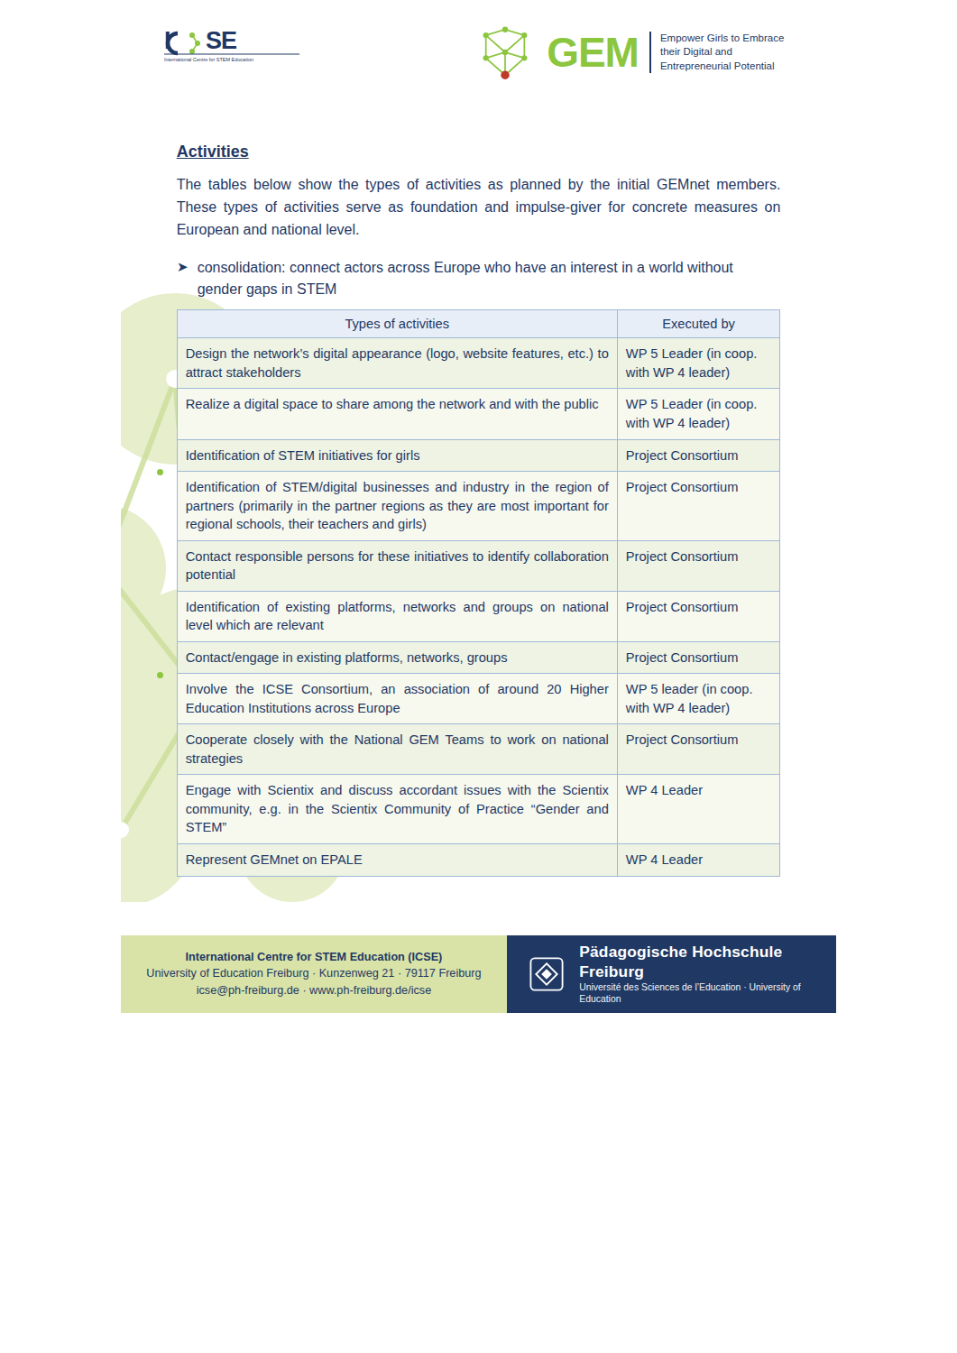I SE International Centre for STEM Education
GEM
Empower Girls to Embrace
their Digital and
Entrepreneurial Potential
Activities
The tables below show the types of activities as planned by the initial GEMnet members. These types of activities serve as foundation and impulse-giver for concrete measures on European and national level.
➤ consolidation: connect actors across Europe who have an interest in a world without gender gaps in STEM
| Types of activities | Executed by |
| --- | --- |
| Design the network’s digital appearance (logo, website features, etc.) to attract stakeholders | WP 5 Leader (in coop. with WP 4 leader) |
| Realize a digital space to share among the network and with the public | WP 5 Leader (in coop. with WP 4 leader) |
| Identification of STEM initiatives for girls | Project Consortium |
| Identification of STEM/digital businesses and industry in the region of partners (primarily in the partner regions as they are most important for regional schools, their teachers and girls) | Project Consortium |
| Contact responsible persons for these initiatives to identify collaboration potential | Project Consortium |
| Identification of existing platforms, networks and groups on national level which are relevant | Project Consortium |
| Contact/engage in existing platforms, networks, groups | Project Consortium |
| Involve the ICSE Consortium, an association of around 20 Higher Education Institutions across Europe | WP 5 leader (in coop. with WP 4 leader) |
| Cooperate closely with the National GEM Teams to work on national strategies | Project Consortium |
| Engage with Scientix and discuss accordant issues with the Scientix community, e.g. in the Scientix Community of Practice “Gender and STEM” | WP 4 Leader |
| Represent GEMnet on EPALE | WP 4 Leader |
International Centre for STEM Education (ICSE)
University of Education Freiburg · Kunzenweg 21 · 79117 Freiburg
icse@ph-freiburg.de · www.ph-freiburg.de/icse
Pädagogische Hochschule Freiburg
Université des Sciences de l’Education · University of Education